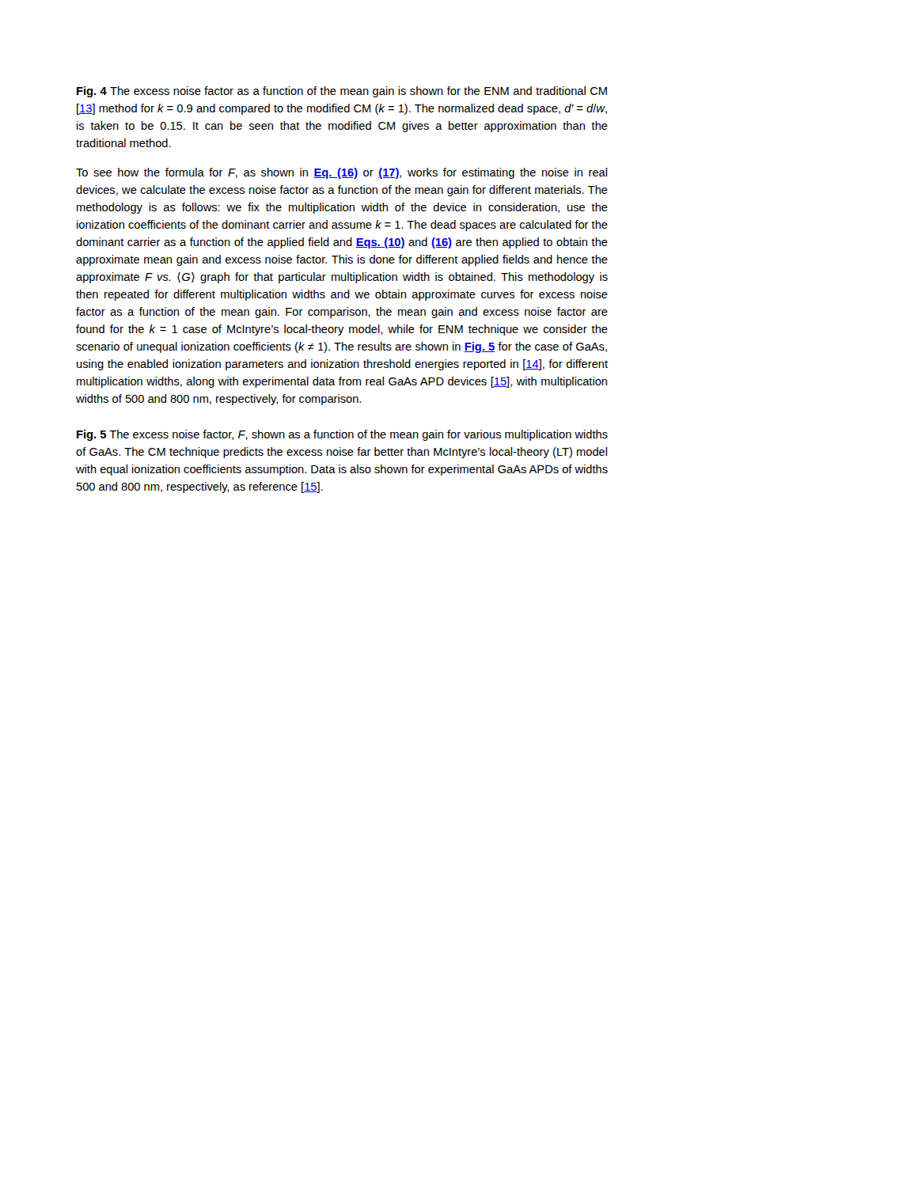Fig. 4 The excess noise factor as a function of the mean gain is shown for the ENM and traditional CM [13] method for k = 0.9 and compared to the modified CM (k = 1). The normalized dead space, d′ = d/w, is taken to be 0.15. It can be seen that the modified CM gives a better approximation than the traditional method.
To see how the formula for F, as shown in Eq. (16) or (17), works for estimating the noise in real devices, we calculate the excess noise factor as a function of the mean gain for different materials. The methodology is as follows: we fix the multiplication width of the device in consideration, use the ionization coefficients of the dominant carrier and assume k = 1. The dead spaces are calculated for the dominant carrier as a function of the applied field and Eqs. (10) and (16) are then applied to obtain the approximate mean gain and excess noise factor. This is done for different applied fields and hence the approximate F vs. ⟨G⟩ graph for that particular multiplication width is obtained. This methodology is then repeated for different multiplication widths and we obtain approximate curves for excess noise factor as a function of the mean gain. For comparison, the mean gain and excess noise factor are found for the k = 1 case of McIntyre’s local-theory model, while for ENM technique we consider the scenario of unequal ionization coefficients (k ≠ 1). The results are shown in Fig. 5 for the case of GaAs, using the enabled ionization parameters and ionization threshold energies reported in [14], for different multiplication widths, along with experimental data from real GaAs APD devices [15], with multiplication widths of 500 and 800 nm, respectively, for comparison.
Fig. 5 The excess noise factor, F, shown as a function of the mean gain for various multiplication widths of GaAs. The CM technique predicts the excess noise far better than McIntyre’s local-theory (LT) model with equal ionization coefficients assumption. Data is also shown for experimental GaAs APDs of widths 500 and 800 nm, respectively, as reference [15].